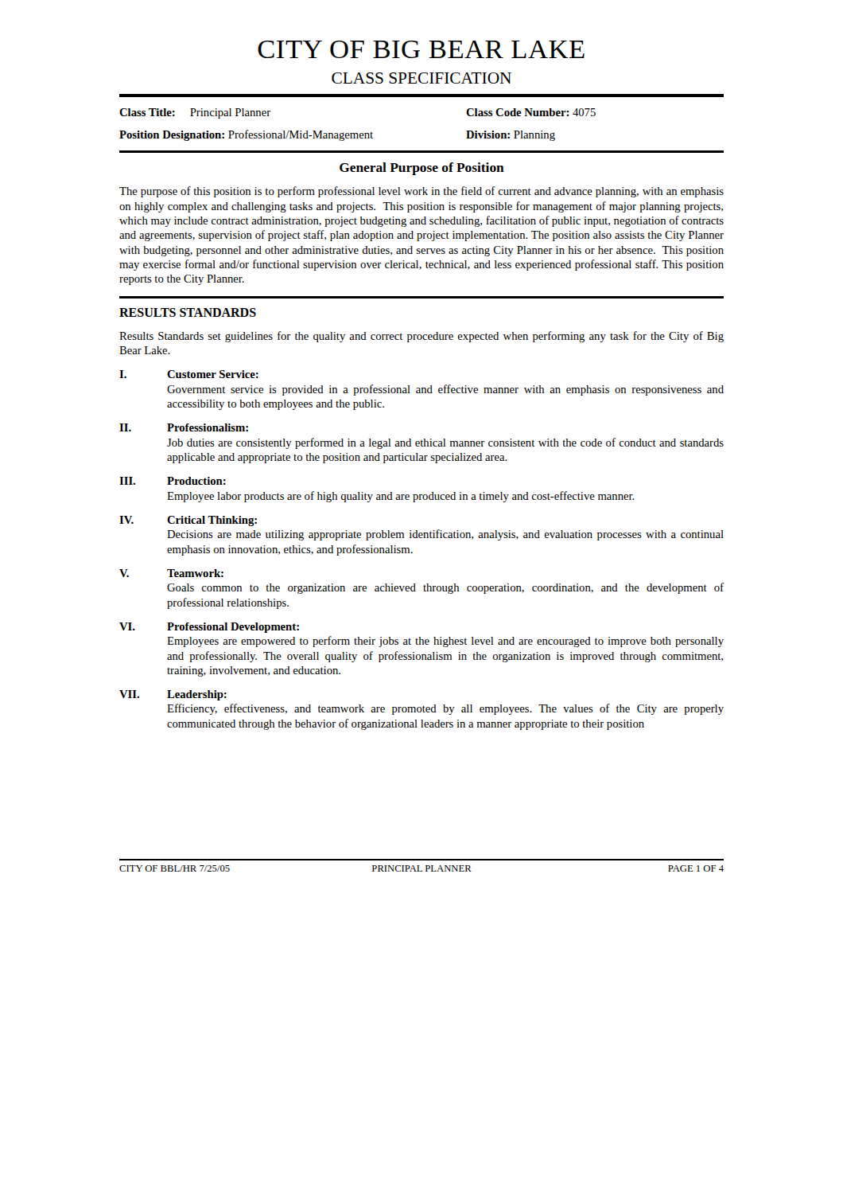CITY OF BIG BEAR LAKE
CLASS SPECIFICATION
Class Title: Principal Planner
Class Code Number: 4075
Position Designation: Professional/Mid-Management
Division: Planning
General Purpose of Position
The purpose of this position is to perform professional level work in the field of current and advance planning, with an emphasis on highly complex and challenging tasks and projects. This position is responsible for management of major planning projects, which may include contract administration, project budgeting and scheduling, facilitation of public input, negotiation of contracts and agreements, supervision of project staff, plan adoption and project implementation. The position also assists the City Planner with budgeting, personnel and other administrative duties, and serves as acting City Planner in his or her absence. This position may exercise formal and/or functional supervision over clerical, technical, and less experienced professional staff. This position reports to the City Planner.
RESULTS STANDARDS
Results Standards set guidelines for the quality and correct procedure expected when performing any task for the City of Big Bear Lake.
I. Customer Service:
Government service is provided in a professional and effective manner with an emphasis on responsiveness and accessibility to both employees and the public.
II. Professionalism:
Job duties are consistently performed in a legal and ethical manner consistent with the code of conduct and standards applicable and appropriate to the position and particular specialized area.
III. Production:
Employee labor products are of high quality and are produced in a timely and cost-effective manner.
IV. Critical Thinking:
Decisions are made utilizing appropriate problem identification, analysis, and evaluation processes with a continual emphasis on innovation, ethics, and professionalism.
V. Teamwork:
Goals common to the organization are achieved through cooperation, coordination, and the development of professional relationships.
VI. Professional Development:
Employees are empowered to perform their jobs at the highest level and are encouraged to improve both personally and professionally. The overall quality of professionalism in the organization is improved through commitment, training, involvement, and education.
VII. Leadership:
Efficiency, effectiveness, and teamwork are promoted by all employees. The values of the City are properly communicated through the behavior of organizational leaders in a manner appropriate to their position
CITY OF BBL/HR 7/25/05
PRINCIPAL PLANNER
PAGE 1 OF 4